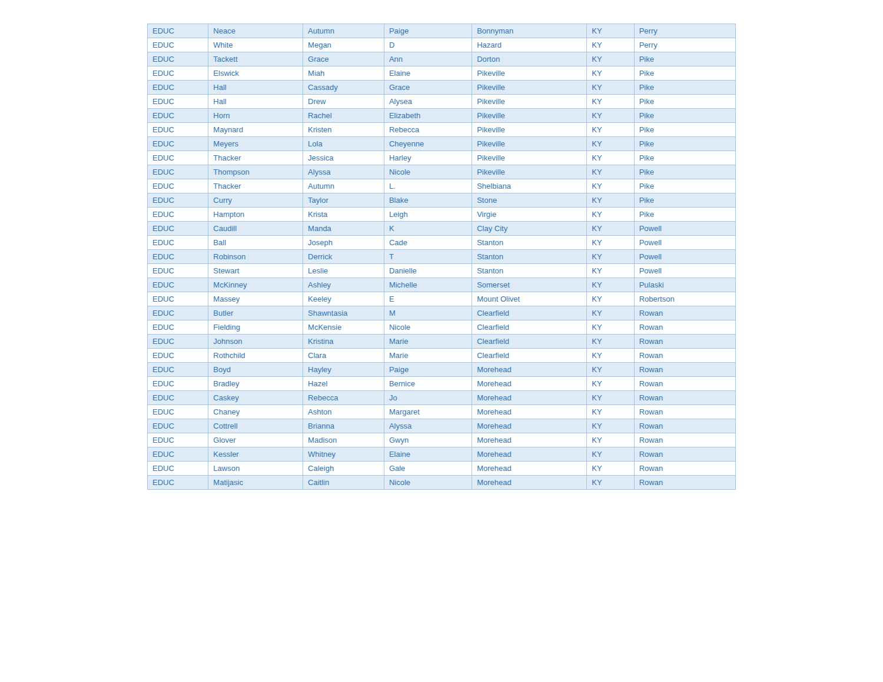| EDUC | Neace | Autumn | Paige | Bonnyman | KY | Perry |
| EDUC | White | Megan | D | Hazard | KY | Perry |
| EDUC | Tackett | Grace | Ann | Dorton | KY | Pike |
| EDUC | Elswick | Miah | Elaine | Pikeville | KY | Pike |
| EDUC | Hall | Cassady | Grace | Pikeville | KY | Pike |
| EDUC | Hall | Drew | Alysea | Pikeville | KY | Pike |
| EDUC | Horn | Rachel | Elizabeth | Pikeville | KY | Pike |
| EDUC | Maynard | Kristen | Rebecca | Pikeville | KY | Pike |
| EDUC | Meyers | Lola | Cheyenne | Pikeville | KY | Pike |
| EDUC | Thacker | Jessica | Harley | Pikeville | KY | Pike |
| EDUC | Thompson | Alyssa | Nicole | Pikeville | KY | Pike |
| EDUC | Thacker | Autumn | L. | Shelbiana | KY | Pike |
| EDUC | Curry | Taylor | Blake | Stone | KY | Pike |
| EDUC | Hampton | Krista | Leigh | Virgie | KY | Pike |
| EDUC | Caudill | Manda | K | Clay City | KY | Powell |
| EDUC | Ball | Joseph | Cade | Stanton | KY | Powell |
| EDUC | Robinson | Derrick | T | Stanton | KY | Powell |
| EDUC | Stewart | Leslie | Danielle | Stanton | KY | Powell |
| EDUC | McKinney | Ashley | Michelle | Somerset | KY | Pulaski |
| EDUC | Massey | Keeley | E | Mount Olivet | KY | Robertson |
| EDUC | Butler | Shawntasia | M | Clearfield | KY | Rowan |
| EDUC | Fielding | McKensie | Nicole | Clearfield | KY | Rowan |
| EDUC | Johnson | Kristina | Marie | Clearfield | KY | Rowan |
| EDUC | Rothchild | Clara | Marie | Clearfield | KY | Rowan |
| EDUC | Boyd | Hayley | Paige | Morehead | KY | Rowan |
| EDUC | Bradley | Hazel | Bernice | Morehead | KY | Rowan |
| EDUC | Caskey | Rebecca | Jo | Morehead | KY | Rowan |
| EDUC | Chaney | Ashton | Margaret | Morehead | KY | Rowan |
| EDUC | Cottrell | Brianna | Alyssa | Morehead | KY | Rowan |
| EDUC | Glover | Madison | Gwyn | Morehead | KY | Rowan |
| EDUC | Kessler | Whitney | Elaine | Morehead | KY | Rowan |
| EDUC | Lawson | Caleigh | Gale | Morehead | KY | Rowan |
| EDUC | Matijasic | Caitlin | Nicole | Morehead | KY | Rowan |